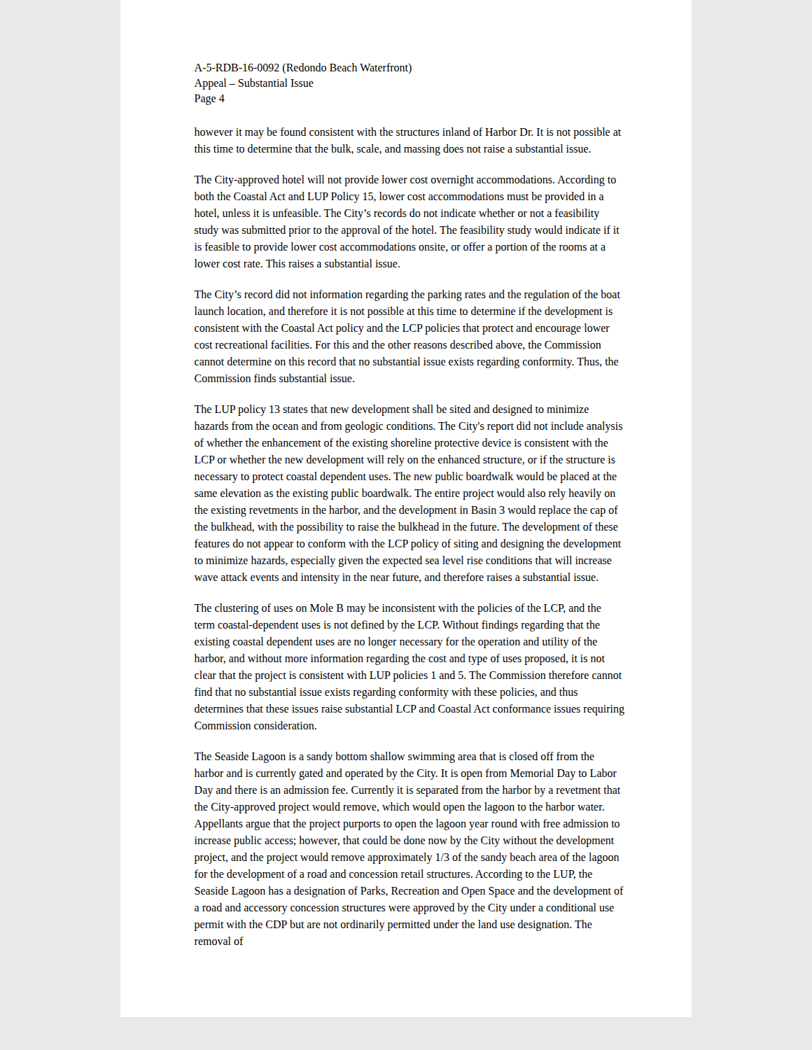A-5-RDB-16-0092 (Redondo Beach Waterfront)
Appeal – Substantial Issue
Page 4
however it may be found consistent with the structures inland of Harbor Dr. It is not possible at this time to determine that the bulk, scale, and massing does not raise a substantial issue.
The City-approved hotel will not provide lower cost overnight accommodations. According to both the Coastal Act and LUP Policy 15, lower cost accommodations must be provided in a hotel, unless it is unfeasible. The City’s records do not indicate whether or not a feasibility study was submitted prior to the approval of the hotel. The feasibility study would indicate if it is feasible to provide lower cost accommodations onsite, or offer a portion of the rooms at a lower cost rate. This raises a substantial issue.
The City’s record did not information regarding the parking rates and the regulation of the boat launch location, and therefore it is not possible at this time to determine if the development is consistent with the Coastal Act policy and the LCP policies that protect and encourage lower cost recreational facilities. For this and the other reasons described above, the Commission cannot determine on this record that no substantial issue exists regarding conformity. Thus, the Commission finds substantial issue.
The LUP policy 13 states that new development shall be sited and designed to minimize hazards from the ocean and from geologic conditions. The City's report did not include analysis of whether the enhancement of the existing shoreline protective device is consistent with the LCP or whether the new development will rely on the enhanced structure, or if the structure is necessary to protect coastal dependent uses. The new public boardwalk would be placed at the same elevation as the existing public boardwalk. The entire project would also rely heavily on the existing revetments in the harbor, and the development in Basin 3 would replace the cap of the bulkhead, with the possibility to raise the bulkhead in the future. The development of these features do not appear to conform with the LCP policy of siting and designing the development to minimize hazards, especially given the expected sea level rise conditions that will increase wave attack events and intensity in the near future, and therefore raises a substantial issue.
The clustering of uses on Mole B may be inconsistent with the policies of the LCP, and the term coastal-dependent uses is not defined by the LCP. Without findings regarding that the existing coastal dependent uses are no longer necessary for the operation and utility of the harbor, and without more information regarding the cost and type of uses proposed, it is not clear that the project is consistent with LUP policies 1 and 5. The Commission therefore cannot find that no substantial issue exists regarding conformity with these policies, and thus determines that these issues raise substantial LCP and Coastal Act conformance issues requiring Commission consideration.
The Seaside Lagoon is a sandy bottom shallow swimming area that is closed off from the harbor and is currently gated and operated by the City. It is open from Memorial Day to Labor Day and there is an admission fee. Currently it is separated from the harbor by a revetment that the City-approved project would remove, which would open the lagoon to the harbor water. Appellants argue that the project purports to open the lagoon year round with free admission to increase public access; however, that could be done now by the City without the development project, and the project would remove approximately 1/3 of the sandy beach area of the lagoon for the development of a road and concession retail structures. According to the LUP, the Seaside Lagoon has a designation of Parks, Recreation and Open Space and the development of a road and accessory concession structures were approved by the City under a conditional use permit with the CDP but are not ordinarily permitted under the land use designation. The removal of